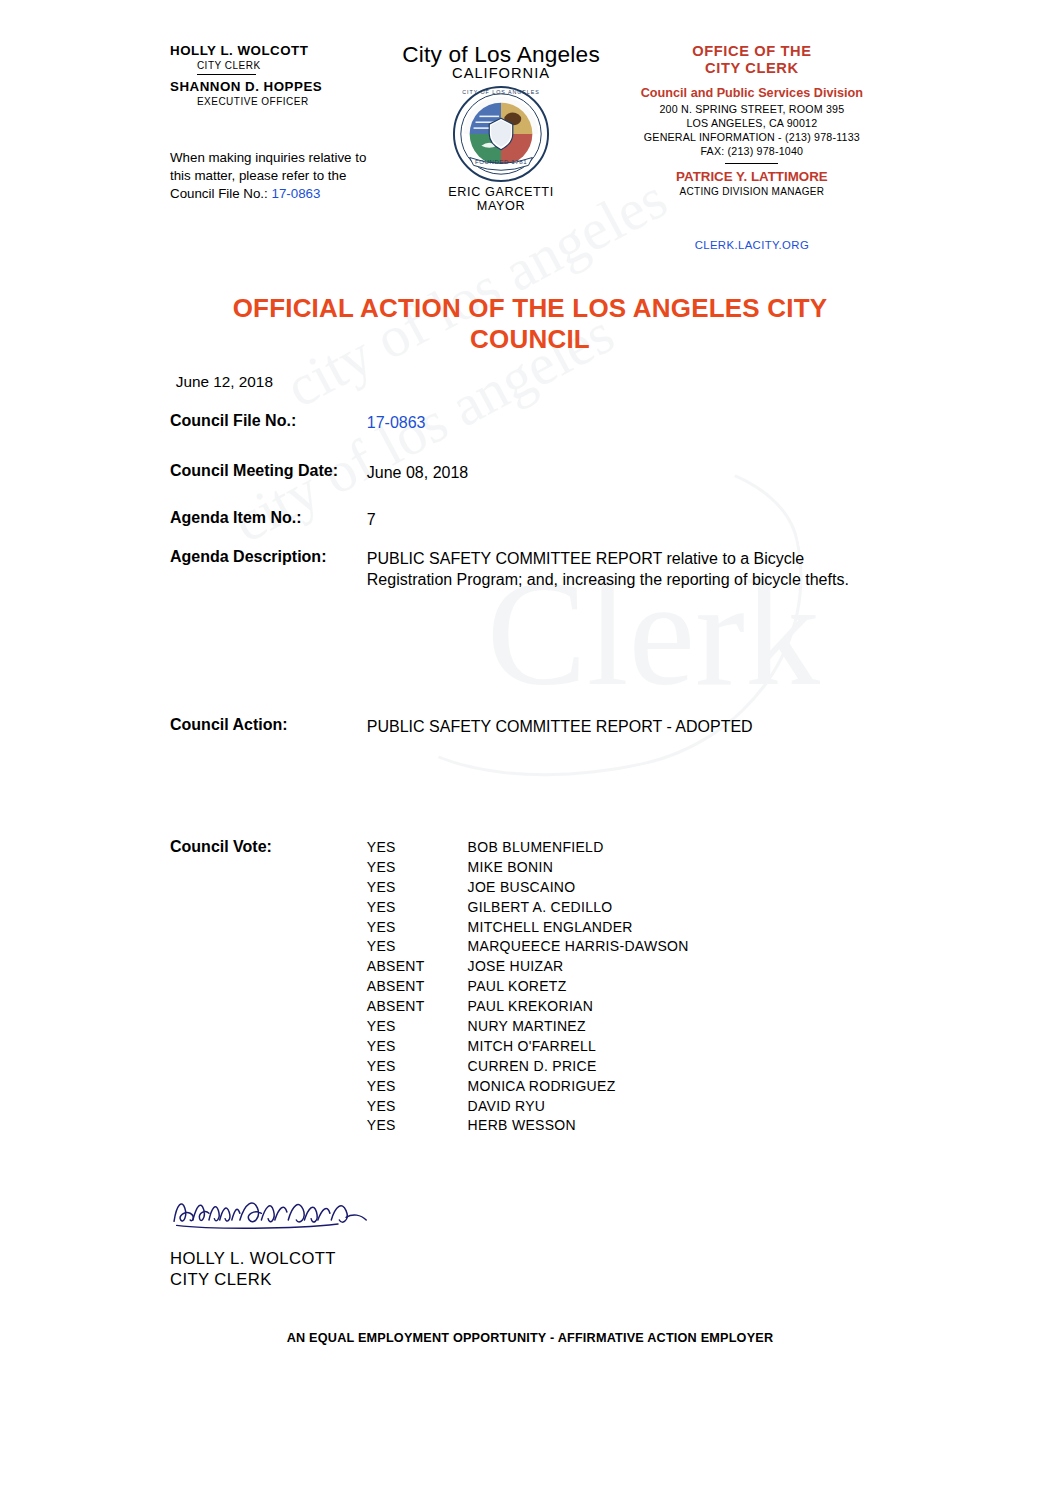city of los angeles
city of los angeles
Clerk
HOLLY L. WOLCOTT
CITY CLERK
SHANNON D. HOPPES
EXECUTIVE OFFICER
When making inquiries relative to
this matter, please refer to the
Council File No.: 17-0863
City of Los Angeles
CALIFORNIA
FOUNDED 1781 CITY OF LOS ANGELES
ERIC GARCETTI
MAYOR
OFFICE OF THE
CITY CLERK
Council and Public Services Division
200 N. SPRING STREET, ROOM 395
LOS ANGELES, CA 90012
GENERAL INFORMATION - (213) 978-1133
FAX: (213) 978-1040
PATRICE Y. LATTIMORE
ACTING DIVISION MANAGER
CLERK.LACITY.ORG
OFFICIAL ACTION OF THE LOS ANGELES CITY COUNCIL
June 12, 2018
Council File No.:
17-0863
Council Meeting Date:
June 08, 2018
Agenda Item No.:
7
Agenda Description:
PUBLIC SAFETY COMMITTEE REPORT relative to a Bicycle Registration Program; and, increasing the reporting of bicycle thefts.
Council Action:
PUBLIC SAFETY COMMITTEE REPORT - ADOPTED
Council Vote:
| YES | BOB BLUMENFIELD |
| YES | MIKE BONIN |
| YES | JOE BUSCAINO |
| YES | GILBERT A. CEDILLO |
| YES | MITCHELL ENGLANDER |
| YES | MARQUEECE HARRIS-DAWSON |
| ABSENT | JOSE HUIZAR |
| ABSENT | PAUL KORETZ |
| ABSENT | PAUL KREKORIAN |
| YES | NURY MARTINEZ |
| YES | MITCH O'FARRELL |
| YES | CURREN D. PRICE |
| YES | MONICA RODRIGUEZ |
| YES | DAVID RYU |
| YES | HERB WESSON |
HOLLY L. WOLCOTT
CITY CLERK
AN EQUAL EMPLOYMENT OPPORTUNITY - AFFIRMATIVE ACTION EMPLOYER